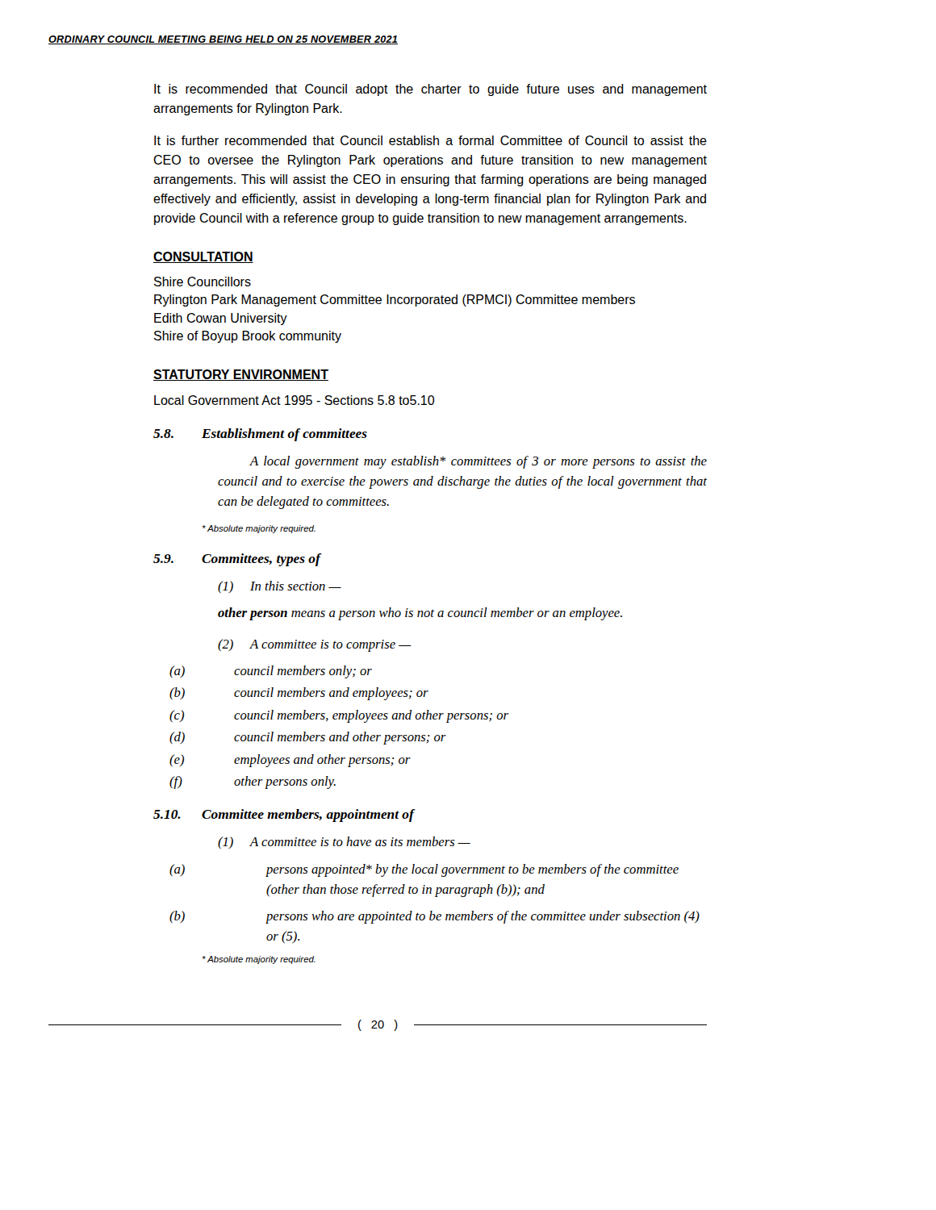ORDINARY COUNCIL MEETING BEING HELD ON 25 NOVEMBER 2021
It is recommended that Council adopt the charter to guide future uses and management arrangements for Rylington Park.
It is further recommended that Council establish a formal Committee of Council to assist the CEO to oversee the Rylington Park operations and future transition to new management arrangements. This will assist the CEO in ensuring that farming operations are being managed effectively and efficiently, assist in developing a long-term financial plan for Rylington Park and provide Council with a reference group to guide transition to new management arrangements.
CONSULTATION
Shire Councillors
Rylington Park Management Committee Incorporated (RPMCI) Committee members
Edith Cowan University
Shire of Boyup Brook community
STATUTORY ENVIRONMENT
Local Government Act 1995 - Sections 5.8 to5.10
5.8. Establishment of committees
A local government may establish* committees of 3 or more persons to assist the council and to exercise the powers and discharge the duties of the local government that can be delegated to committees.
* Absolute majority required.
5.9. Committees, types of
(1) In this section —
other person means a person who is not a council member or an employee.
(2) A committee is to comprise —
(a) council members only; or
(b) council members and employees; or
(c) council members, employees and other persons; or
(d) council members and other persons; or
(e) employees and other persons; or
(f) other persons only.
5.10. Committee members, appointment of
(1) A committee is to have as its members —
(a) persons appointed* by the local government to be members of the committee (other than those referred to in paragraph (b)); and
(b) persons who are appointed to be members of the committee under subsection (4) or (5).
* Absolute majority required.
20